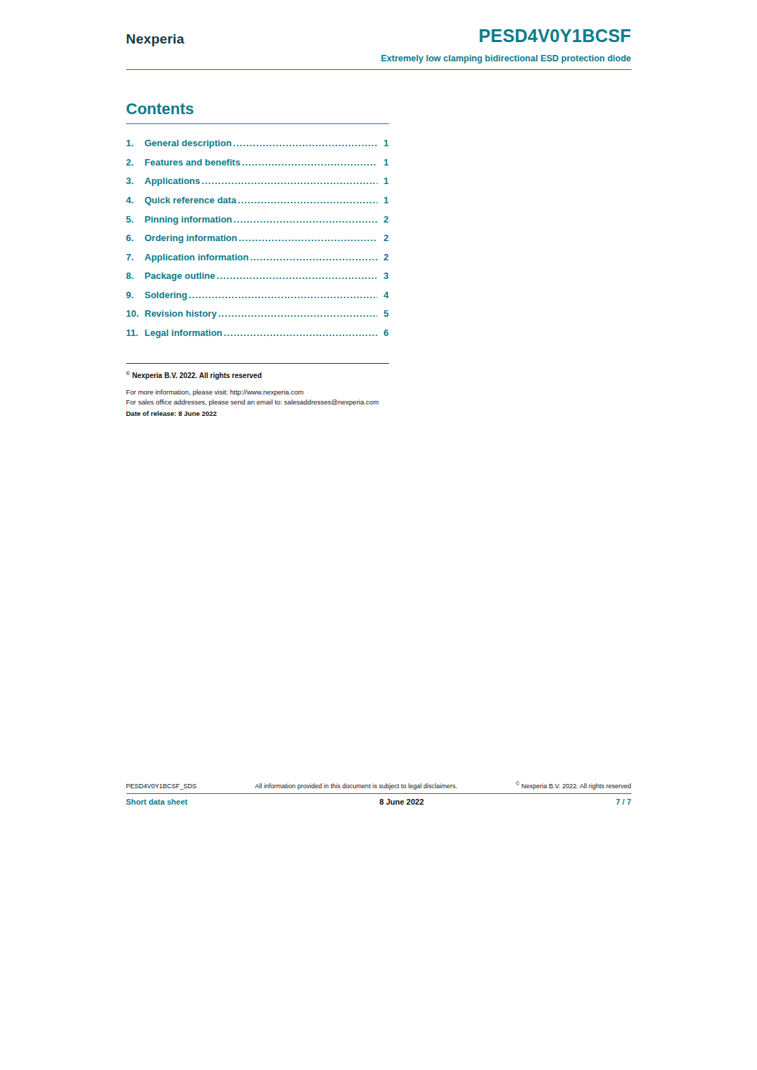Nexperia
PESD4V0Y1BCSF
Extremely low clamping bidirectional ESD protection diode
Contents
1. General description..................................................... 1
2. Features and benefits................................................. 1
3. Applications..................................................................... 1
4. Quick reference data................................................... 1
5. Pinning information..................................................... 2
6. Ordering information................................................... 2
7. Application information.............................................. 2
8. Package outline............................................................. 3
9. Soldering......................................................................... 4
10. Revision history......................................................... 5
11. Legal information........................................................ 6
© Nexperia B.V. 2022. All rights reserved
For more information, please visit: http://www.nexperia.com
For sales office addresses, please send an email to: salesaddresses@nexperia.com
Date of release: 8 June 2022
PESD4V0Y1BCSF_SDS
All information provided in this document is subject to legal disclaimers.
© Nexperia B.V. 2022. All rights reserved
Short data sheet
8 June 2022
7 / 7